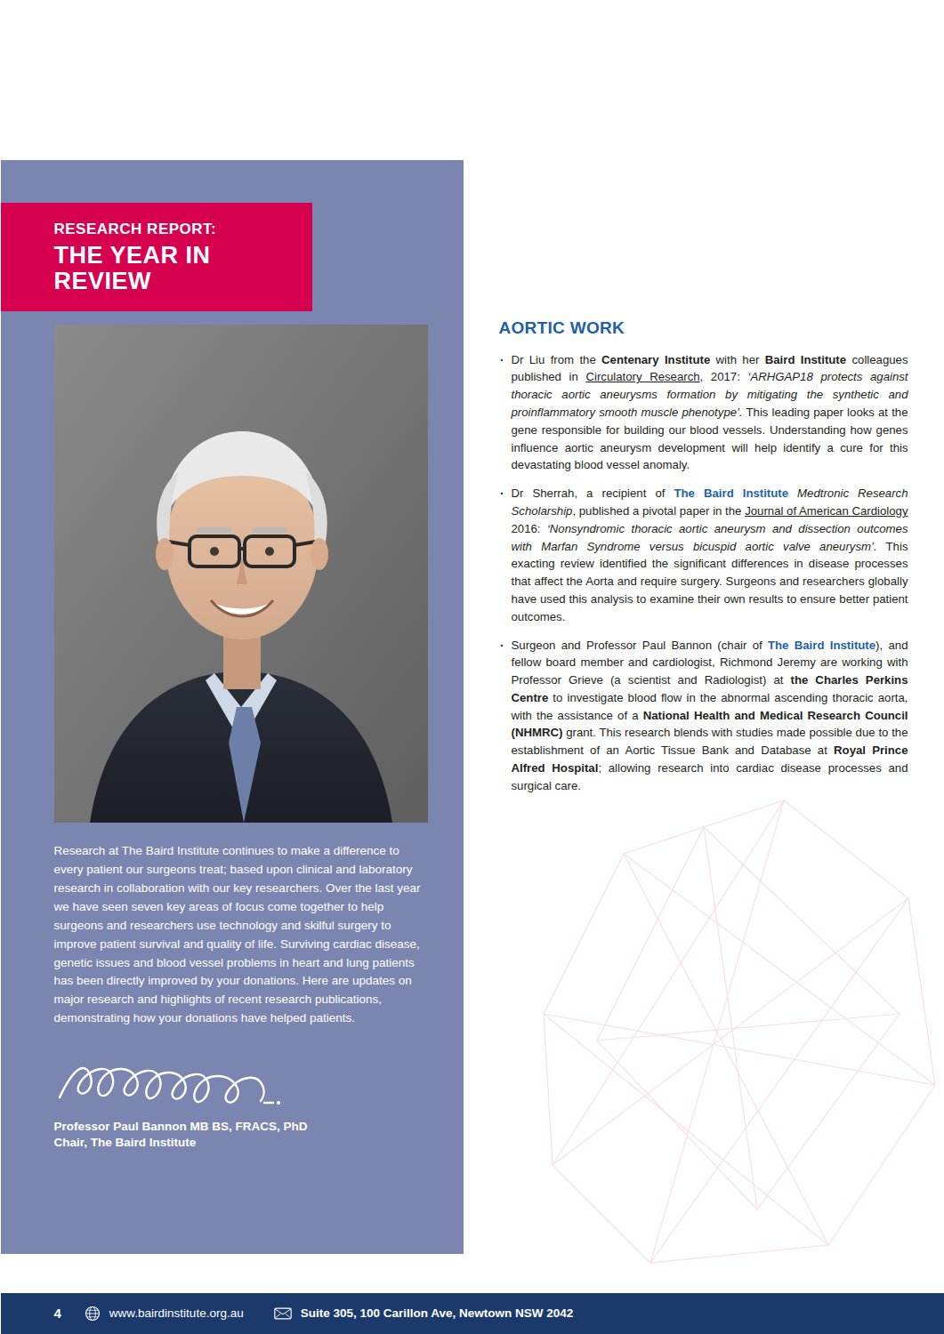Research at The Baird Institute continues to make a difference to every patient our surgeons treat; based upon clinical and laboratory research in collaboration with our key researchers. Over the last year we have seen seven key areas of focus come together to help surgeons and researchers use technology and skilful surgery to improve patient survival and quality of life. Surviving cardiac disease, genetic issues and blood vessel problems in heart and lung patients has been directly improved by your donations. Here are updates on major research and highlights of recent research publications, demonstrating how your donations have helped patients.
Professor Paul Bannon MB BS, FRACS, PhD
Chair, The Baird Institute
Research Report:
The Year in Review
Aortic Work
Dr Liu from the Centenary Institute with her Baird Institute colleagues published in Circulatory Research, 2017: ‘ARHGAP18 protects against thoracic aortic aneurysms formation by mitigating the synthetic and proinflammatory smooth muscle phenotype’. This leading paper looks at the gene responsible for building our blood vessels. Understanding how genes influence aortic aneurysm development will help identify a cure for this devastating blood vessel anomaly.
Dr Sherrah, a recipient of The Baird Institute Medtronic Research Scholarship, published a pivotal paper in the Journal of American Cardiology 2016: ‘Nonsyndromic thoracic aortic aneurysm and dissection outcomes with Marfan Syndrome versus bicuspid aortic valve aneurysm’. This exacting review identified the significant differences in disease processes that affect the Aorta and require surgery. Surgeons and researchers globally have used this analysis to examine their own results to ensure better patient outcomes.
Surgeon and Professor Paul Bannon (chair of The Baird Institute), and fellow board member and cardiologist, Richmond Jeremy are working with Professor Grieve (a scientist and Radiologist) at the Charles Perkins Centre to investigate blood flow in the abnormal ascending thoracic aorta, with the assistance of a National Health and Medical Research Council (NHMRC) grant. This research blends with studies made possible due to the establishment of an Aortic Tissue Bank and Database at Royal Prince Alfred Hospital; allowing research into cardiac disease processes and surgical care.
4 www.bairdinstitute.org.au Suite 305, 100 Carillon Ave, Newtown NSW 2042